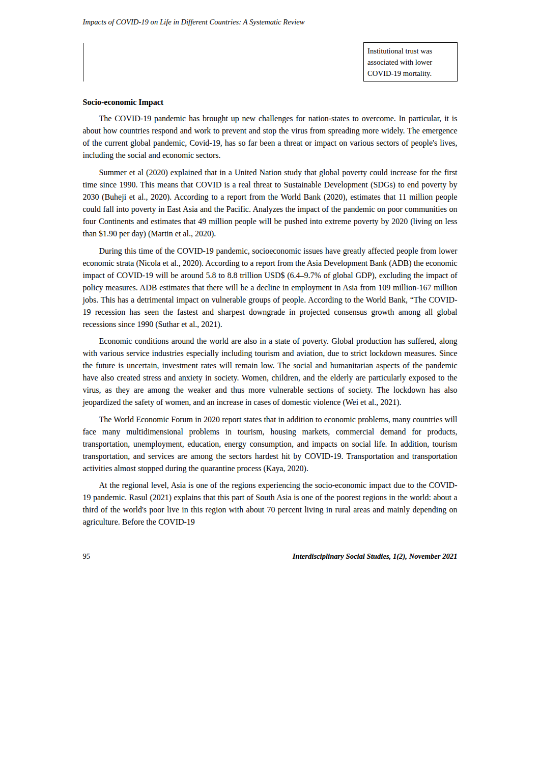Impacts of COVID-19 on Life in Different Countries: A Systematic Review
| | | | | Institutional trust was associated with lower COVID-19 mortality. |
Socio-economic Impact
The COVID-19 pandemic has brought up new challenges for nation-states to overcome. In particular, it is about how countries respond and work to prevent and stop the virus from spreading more widely. The emergence of the current global pandemic, Covid-19, has so far been a threat or impact on various sectors of people's lives, including the social and economic sectors.
Summer et al (2020) explained that in a United Nation study that global poverty could increase for the first time since 1990. This means that COVID is a real threat to Sustainable Development (SDGs) to end poverty by 2030 (Buheji et al., 2020). According to a report from the World Bank (2020), estimates that 11 million people could fall into poverty in East Asia and the Pacific. Analyzes the impact of the pandemic on poor communities on four Continents and estimates that 49 million people will be pushed into extreme poverty by 2020 (living on less than $1.90 per day) (Martin et al., 2020).
During this time of the COVID-19 pandemic, socioeconomic issues have greatly affected people from lower economic strata (Nicola et al., 2020). According to a report from the Asia Development Bank (ADB) the economic impact of COVID-19 will be around 5.8 to 8.8 trillion USD$ (6.4–9.7% of global GDP), excluding the impact of policy measures. ADB estimates that there will be a decline in employment in Asia from 109 million-167 million jobs. This has a detrimental impact on vulnerable groups of people. According to the World Bank, “The COVID-19 recession has seen the fastest and sharpest downgrade in projected consensus growth among all global recessions since 1990 (Suthar et al., 2021).
Economic conditions around the world are also in a state of poverty. Global production has suffered, along with various service industries especially including tourism and aviation, due to strict lockdown measures. Since the future is uncertain, investment rates will remain low. The social and humanitarian aspects of the pandemic have also created stress and anxiety in society. Women, children, and the elderly are particularly exposed to the virus, as they are among the weaker and thus more vulnerable sections of society. The lockdown has also jeopardized the safety of women, and an increase in cases of domestic violence (Wei et al., 2021).
The World Economic Forum in 2020 report states that in addition to economic problems, many countries will face many multidimensional problems in tourism, housing markets, commercial demand for products, transportation, unemployment, education, energy consumption, and impacts on social life. In addition, tourism transportation, and services are among the sectors hardest hit by COVID-19. Transportation and transportation activities almost stopped during the quarantine process (Kaya, 2020).
At the regional level, Asia is one of the regions experiencing the socio-economic impact due to the COVID-19 pandemic. Rasul (2021) explains that this part of South Asia is one of the poorest regions in the world: about a third of the world's poor live in this region with about 70 percent living in rural areas and mainly depending on agriculture. Before the COVID-19
95 Interdisciplinary Social Studies, 1(2), November 2021